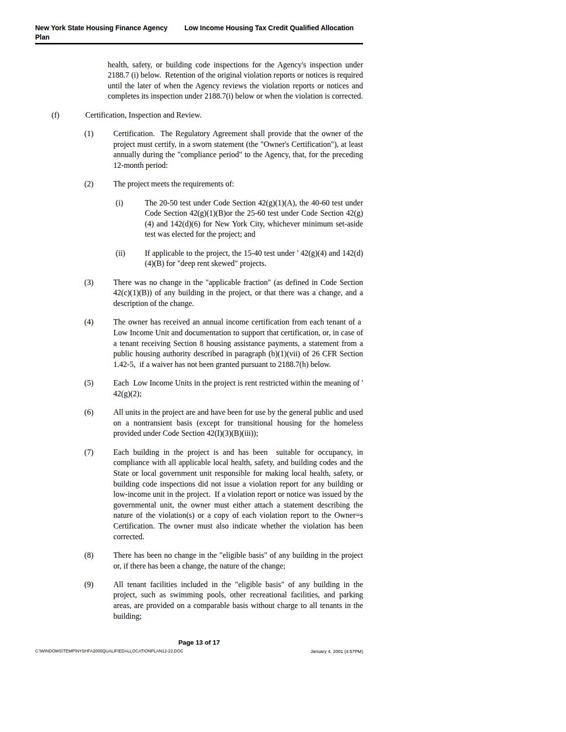New York State Housing Finance Agency Low Income Housing Tax Credit Qualified Allocation Plan
health, safety, or building code inspections for the Agency's inspection under 2188.7 (i) below. Retention of the original violation reports or notices is required until the later of when the Agency reviews the violation reports or notices and completes its inspection under 2188.7(i) below or when the violation is corrected.
(f) Certification, Inspection and Review.
(1) Certification. The Regulatory Agreement shall provide that the owner of the project must certify, in a sworn statement (the "Owner's Certification"), at least annually during the "compliance period" to the Agency, that, for the preceding 12-month period:
(2) The project meets the requirements of:
(i) The 20-50 test under Code Section 42(g)(1)(A), the 40-60 test under Code Section 42(g)(1)(B)or the 25-60 test under Code Section 42(g)(4) and 142(d)(6) for New York City, whichever minimum set-aside test was elected for the project; and
(ii) If applicable to the project, the 15-40 test under ' 42(g)(4) and 142(d)(4)(B) for "deep rent skewed" projects.
(3) There was no change in the "applicable fraction" (as defined in Code Section 42(c)(1)(B)) of any building in the project, or that there was a change, and a description of the change.
(4) The owner has received an annual income certification from each tenant of a Low Income Unit and documentation to support that certification, or, in case of a tenant receiving Section 8 housing assistance payments, a statement from a public housing authority described in paragraph (b)(1)(vii) of 26 CFR Section 1.42-5, if a waiver has not been granted pursuant to 2188.7(h) below.
(5) Each Low Income Units in the project is rent restricted within the meaning of ' 42(g)(2);
(6) All units in the project are and have been for use by the general public and used on a nontransient basis (except for transitional housing for the homeless provided under Code Section 42(I)(3)(B)(iii));
(7) Each building in the project is and has been suitable for occupancy, in compliance with all applicable local health, safety, and building codes and the State or local government unit responsible for making local health, safety, or building code inspections did not issue a violation report for any building or low-income unit in the project. If a violation report or notice was issued by the governmental unit, the owner must either attach a statement describing the nature of the violation(s) or a copy of each violation report to the Owner=s Certification. The owner must also indicate whether the violation has been corrected.
(8) There has been no change in the "eligible basis" of any building in the project or, if there has been a change, the nature of the change;
(9) All tenant facilities included in the "eligible basis" of any building in the project, such as swimming pools, other recreational facilities, and parking areas, are provided on a comparable basis without charge to all tenants in the building;
Page 13 of 17
C:\WINDOWS\TEMP\NYSHFA2000QUALIFIEDALLOCATIONPLAN12-22.DOC January 4, 2001 (4:57PM)